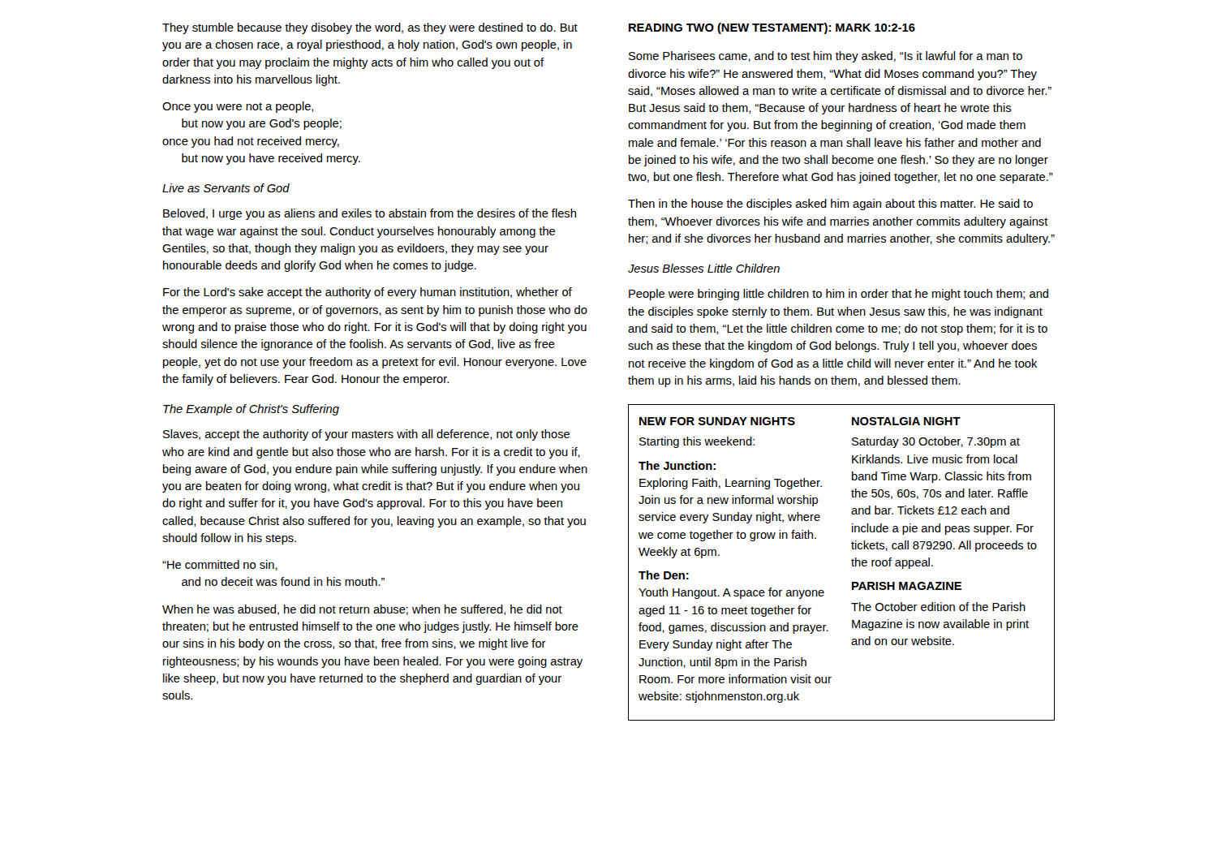They stumble because they disobey the word, as they were destined to do. But you are a chosen race, a royal priesthood, a holy nation, God's own people, in order that you may proclaim the mighty acts of him who called you out of darkness into his marvellous light.
Once you were not a people, but now you are God's people; once you had not received mercy, but now you have received mercy.
Live as Servants of God
Beloved, I urge you as aliens and exiles to abstain from the desires of the flesh that wage war against the soul. Conduct yourselves honourably among the Gentiles, so that, though they malign you as evildoers, they may see your honourable deeds and glorify God when he comes to judge.
For the Lord's sake accept the authority of every human institution, whether of the emperor as supreme, or of governors, as sent by him to punish those who do wrong and to praise those who do right. For it is God's will that by doing right you should silence the ignorance of the foolish. As servants of God, live as free people, yet do not use your freedom as a pretext for evil. Honour everyone. Love the family of believers. Fear God. Honour the emperor.
The Example of Christ's Suffering
Slaves, accept the authority of your masters with all deference, not only those who are kind and gentle but also those who are harsh. For it is a credit to you if, being aware of God, you endure pain while suffering unjustly. If you endure when you are beaten for doing wrong, what credit is that? But if you endure when you do right and suffer for it, you have God's approval. For to this you have been called, because Christ also suffered for you, leaving you an example, so that you should follow in his steps.
“He committed no sin, and no deceit was found in his mouth.”
When he was abused, he did not return abuse; when he suffered, he did not threaten; but he entrusted himself to the one who judges justly. He himself bore our sins in his body on the cross, so that, free from sins, we might live for righteousness; by his wounds you have been healed. For you were going astray like sheep, but now you have returned to the shepherd and guardian of your souls.
READING TWO (NEW TESTAMENT): MARK 10:2-16
Some Pharisees came, and to test him they asked, “Is it lawful for a man to divorce his wife?” He answered them, “What did Moses command you?” They said, “Moses allowed a man to write a certificate of dismissal and to divorce her.” But Jesus said to them, “Because of your hardness of heart he wrote this commandment for you. But from the beginning of creation, ‘God made them male and female.’ ‘For this reason a man shall leave his father and mother and be joined to his wife, and the two shall become one flesh.’ So they are no longer two, but one flesh. Therefore what God has joined together, let no one separate.”
Then in the house the disciples asked him again about this matter. He said to them, “Whoever divorces his wife and marries another commits adultery against her; and if she divorces her husband and marries another, she commits adultery.”
Jesus Blesses Little Children
People were bringing little children to him in order that he might touch them; and the disciples spoke sternly to them. But when Jesus saw this, he was indignant and said to them, “Let the little children come to me; do not stop them; for it is to such as these that the kingdom of God belongs. Truly I tell you, whoever does not receive the kingdom of God as a little child will never enter it.” And he took them up in his arms, laid his hands on them, and blessed them.
NEW FOR SUNDAY NIGHTS
Starting this weekend:
The Junction:
Exploring Faith, Learning Together. Join us for a new informal worship service every Sunday night, where we come together to grow in faith. Weekly at 6pm.
The Den:
Youth Hangout. A space for anyone aged 11 - 16 to meet together for food, games, discussion and prayer. Every Sunday night after The Junction, until 8pm in the Parish Room. For more information visit our website: stjohnmenston.org.uk
NOSTALGIA NIGHT
Saturday 30 October, 7.30pm at Kirklands. Live music from local band Time Warp. Classic hits from the 50s, 60s, 70s and later. Raffle and bar. Tickets £12 each and include a pie and peas supper. For tickets, call 879290. All proceeds to the roof appeal.
PARISH MAGAZINE
The October edition of the Parish Magazine is now available in print and on our website.